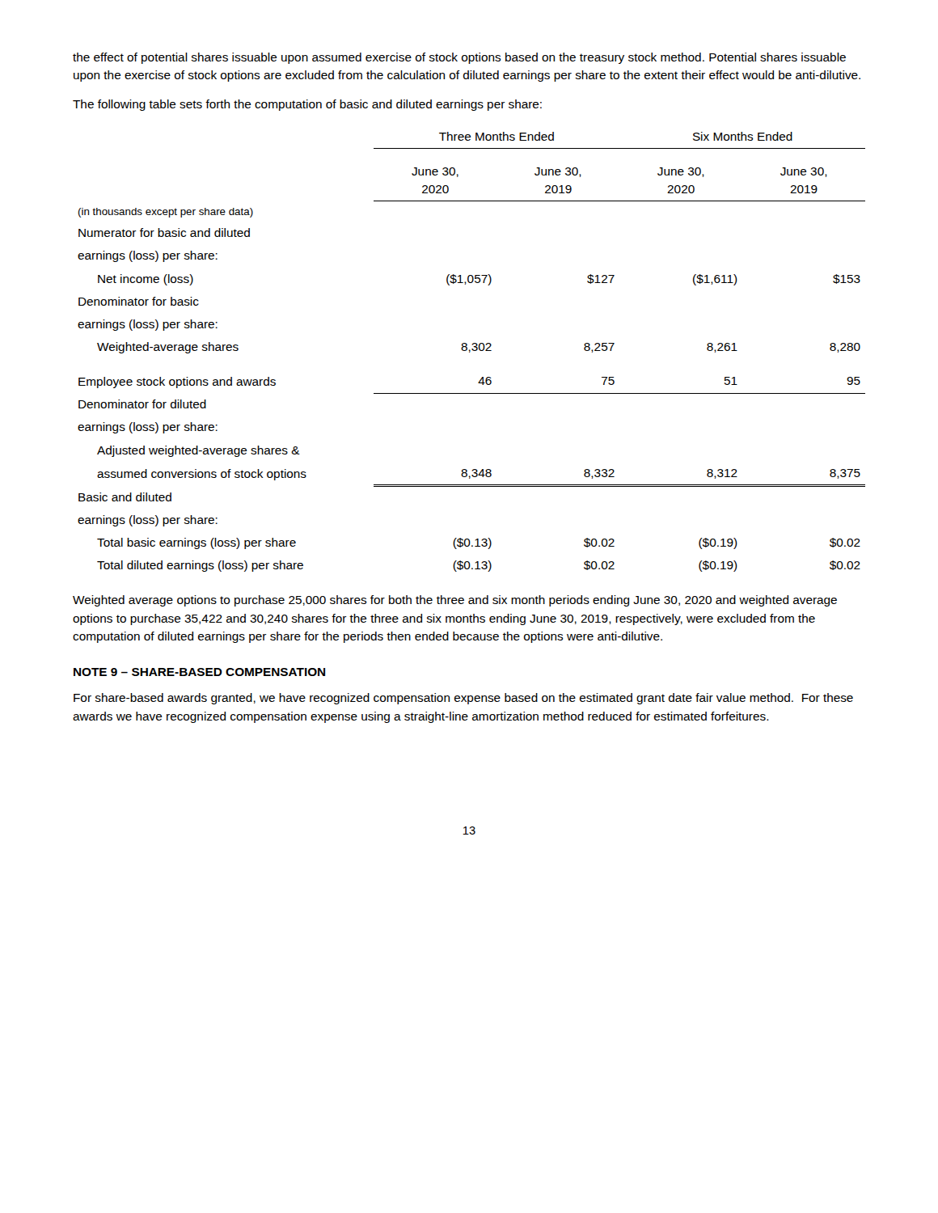the effect of potential shares issuable upon assumed exercise of stock options based on the treasury stock method. Potential shares issuable upon the exercise of stock options are excluded from the calculation of diluted earnings per share to the extent their effect would be anti-dilutive.
The following table sets forth the computation of basic and diluted earnings per share:
| | Three Months Ended | Six Months Ended |
| | June 30, 2020 | June 30, 2019 | June 30, 2020 | June 30, 2019 |
| (in thousands except per share data) | | | | |
| Numerator for basic and diluted | | | | |
| earnings (loss) per share: | | | | |
| Net income (loss) | ($1,057) | $127 | ($1,611) | $153 |
| Denominator for basic | | | | |
| earnings (loss) per share: | | | | |
| Weighted-average shares | 8,302 | 8,257 | 8,261 | 8,280 |
| Employee stock options and awards | 46 | 75 | 51 | 95 |
| Denominator for diluted | | | | |
| earnings (loss) per share: | | | | |
| Adjusted weighted-average shares & | | | | |
| assumed conversions of stock options | 8,348 | 8,332 | 8,312 | 8,375 |
| Basic and diluted | | | | |
| earnings (loss) per share: | | | | |
| Total basic earnings (loss) per share | ($0.13) | $0.02 | ($0.19) | $0.02 |
| Total diluted earnings (loss) per share | ($0.13) | $0.02 | ($0.19) | $0.02 |
Weighted average options to purchase 25,000 shares for both the three and six month periods ending June 30, 2020 and weighted average options to purchase 35,422 and 30,240 shares for the three and six months ending June 30, 2019, respectively, were excluded from the computation of diluted earnings per share for the periods then ended because the options were anti-dilutive.
NOTE 9 – SHARE-BASED COMPENSATION
For share-based awards granted, we have recognized compensation expense based on the estimated grant date fair value method. For these awards we have recognized compensation expense using a straight-line amortization method reduced for estimated forfeitures.
13